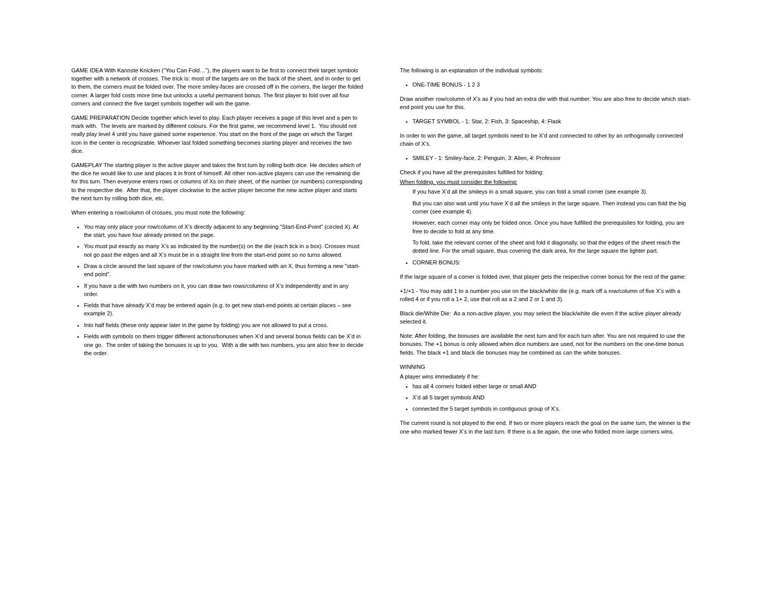GAME IDEA With Kannste Knicken (“You Can Fold…”), the players want to be first to connect their target symbols together with a network of crosses. The trick is: most of the targets are on the back of the sheet, and in order to get to them, the corners must be folded over. The more smiley-faces are crossed off in the corners, the larger the folded corner. A larger fold costs more time but unlocks a useful permanent bonus. The first player to fold over all four corners and connect the five target symbols together will win the game.
GAME PREPARATION Decide together which level to play. Each player receives a page of this level and a pen to mark with. The levels are marked by different colours. For the first game, we recommend level 1. You should not really play level 4 until you have gained some experience. You start on the front of the page on which the Target icon in the center is recognizable. Whoever last folded something becomes starting player and receives the two dice.
GAMEPLAY The starting player is the active player and takes the first turn by rolling both dice. He decides which of the dice he would like to use and places it in front of himself. All other non-active players can use the remaining die for this turn. Then everyone enters rows or columns of Xs on their sheet, of the number (or numbers) corresponding to the respective die. After that, the player clockwise to the active player become the new active player and starts the next turn by rolling both dice, etc.
When entering a row/column of crosses, you must note the following:
You may only place your row/column of X’s directly adjacent to any beginning "Start-End-Point" (circled X). At the start, you have four already printed on the page.
You must put exactly as many X’s as indicated by the number(s) on the die (each tick in a box). Crosses must not go past the edges and all X’s must be in a straight line from the start-end point so no turns allowed.
Draw a circle around the last square of the row/column you have marked with an X, thus forming a new "start-end point".
If you have a die with two numbers on it, you can draw two rows/columns of X’s independently and in any order.
Fields that have already X’d may be entered again (e.g. to get new start-end points at certain places – see example 2).
Into half fields (these only appear later in the game by folding) you are not allowed to put a cross.
Fields with symbols on them trigger different actions/bonuses when X’d and several bonus fields can be X’d in one go. The order of taking the bonuses is up to you. With a die with two numbers, you are also free to decide the order.
The following is an explanation of the individual symbols:
ONE-TIME BONUS - 1 2 3
Draw another row/column of X’s as if you had an extra die with that number. You are also free to decide which start-end point you use for this.
TARGET SYMBOL - 1: Star, 2: Fish, 3: Spaceship, 4: Flask
In order to win the game, all target symbols need to be X’d and connected to other by an orthogonally connected chain of X’s.
SMILEY - 1: Smiley-face, 2: Penguin, 3: Alien, 4: Professor
Check if you have all the prerequisites fulfilled for folding:
When folding, you must consider the following:
If you have X’d all the smileys in a small square, you can fold a small corner (see example 3).
But you can also wait until you have X’d all the smileys in the large square. Then instead you can fold the big corner (see example 4).
However, each corner may only be folded once. Once you have fulfilled the prerequisites for folding, you are free to decide to fold at any time.
To fold, take the relevant corner of the sheet and fold it diagonally, so that the edges of the sheet reach the dotted line. For the small square, thus covering the dark area, for the large square the lighter part.
CORNER BONUS:
If the large square of a corner is folded over, that player gets the respective corner bonus for the rest of the game:
+1/+1 - You may add 1 to a number you use on the black/white die (e.g. mark off a row/column of five X’s with a rolled 4 or if you roll a 1+ 2, use that roll as a 2 and 2 or 1 and 3).
Black die/White Die: As a non-active player, you may select the black/white die even if the active player already selected it.
Note: After folding, the bonuses are available the next turn and for each turn after. You are not required to use the bonuses. The +1 bonus is only allowed when dice numbers are used, not for the numbers on the one-time bonus fields. The black +1 and black die bonuses may be combined as can the white bonuses.
WINNING
A player wins immediately if he:
has all 4 corners folded either large or small AND
X’d all 5 target symbols AND
connected the 5 target symbols in contiguous group of X’s.
The current round is not played to the end. If two or more players reach the goal on the same turn, the winner is the one who marked fewer X’s in the last turn. If there is a tie again, the one who folded more large corners wins.